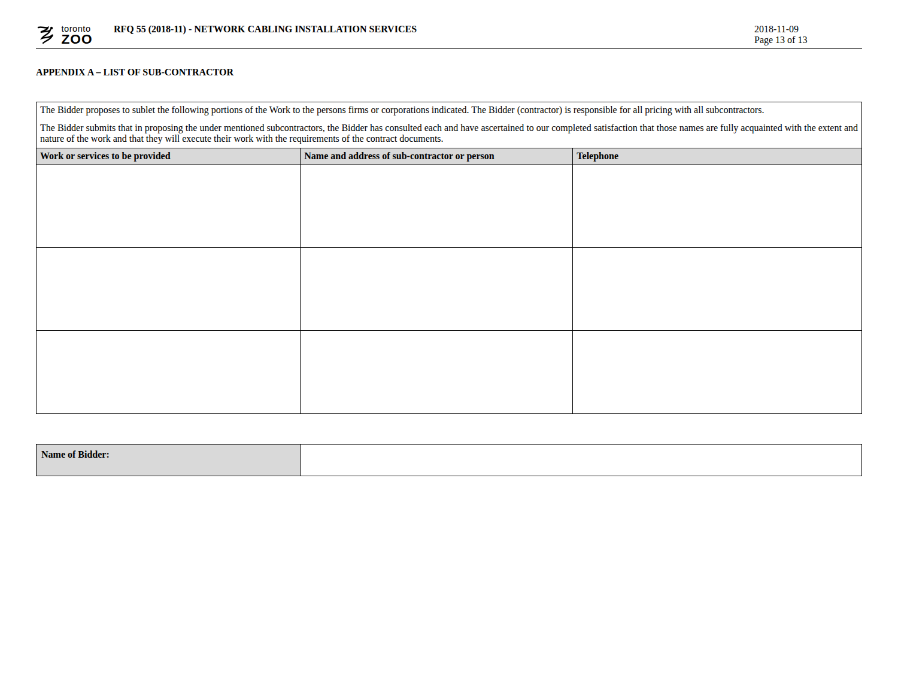| toronto ZOO | RFQ 55 (2018-11) - NETWORK CABLING INSTALLATION SERVICES | 2018-11-09 Page 13 of 13 |
APPENDIX A – LIST OF SUB-CONTRACTOR
| The Bidder proposes to sublet the following portions of the Work to the persons firms or corporations indicated. The Bidder (contractor) is responsible for all pricing with all subcontractors. The Bidder submits that in proposing the under mentioned subcontractors, the Bidder has consulted each and have ascertained to our completed satisfaction that those names are fully acquainted with the extent and nature of the work and that they will execute their work with the requirements of the contract documents. |
| Work or services to be provided | Name and address of sub-contractor or person | Telephone |
| Name of Bidder: | |